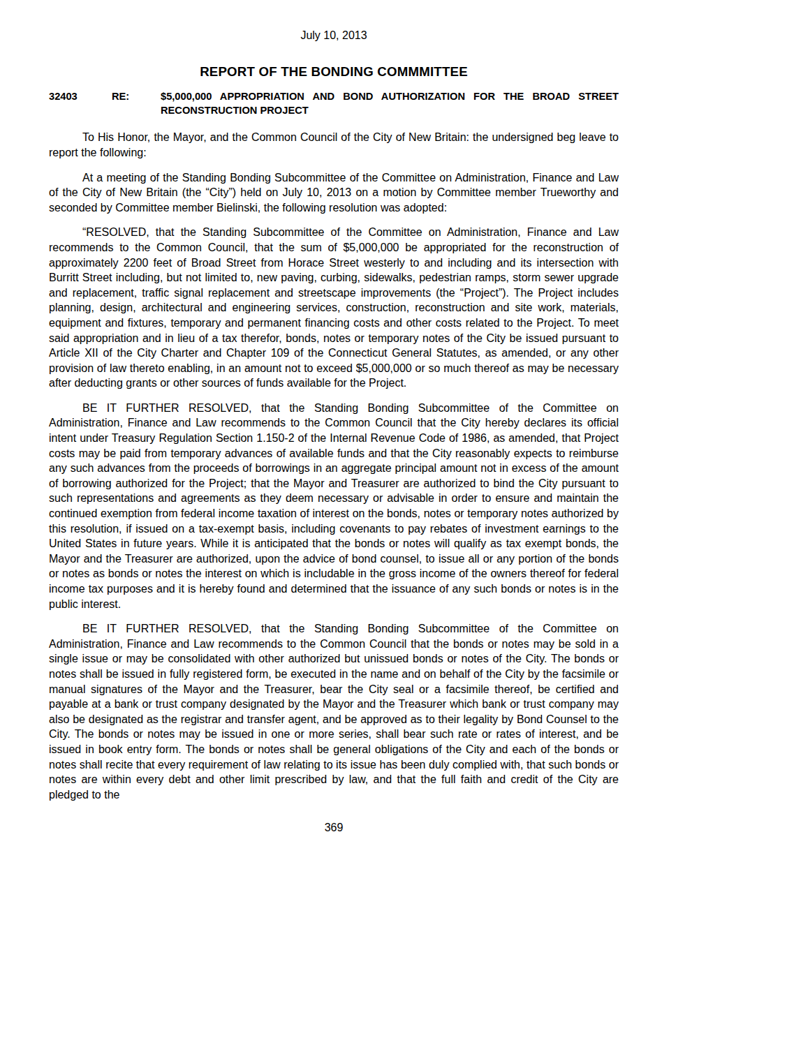July 10, 2013
REPORT OF THE BONDING COMMMITTEE
| 32403 | RE: | $5,000,000 APPROPRIATION AND BOND AUTHORIZATION FOR THE BROAD STREET RECONSTRUCTION PROJECT |
To His Honor, the Mayor, and the Common Council of the City of New Britain: the undersigned beg leave to report the following:
At a meeting of the Standing Bonding Subcommittee of the Committee on Administration, Finance and Law of the City of New Britain (the “City”) held on July 10, 2013 on a motion by Committee member Trueworthy and seconded by Committee member Bielinski, the following resolution was adopted:
“RESOLVED, that the Standing Subcommittee of the Committee on Administration, Finance and Law recommends to the Common Council, that the sum of $5,000,000 be appropriated for the reconstruction of approximately 2200 feet of Broad Street from Horace Street westerly to and including and its intersection with Burritt Street including, but not limited to, new paving, curbing, sidewalks, pedestrian ramps, storm sewer upgrade and replacement, traffic signal replacement and streetscape improvements (the “Project”). The Project includes planning, design, architectural and engineering services, construction, reconstruction and site work, materials, equipment and fixtures, temporary and permanent financing costs and other costs related to the Project. To meet said appropriation and in lieu of a tax therefor, bonds, notes or temporary notes of the City be issued pursuant to Article XII of the City Charter and Chapter 109 of the Connecticut General Statutes, as amended, or any other provision of law thereto enabling, in an amount not to exceed $5,000,000 or so much thereof as may be necessary after deducting grants or other sources of funds available for the Project.
BE IT FURTHER RESOLVED, that the Standing Bonding Subcommittee of the Committee on Administration, Finance and Law recommends to the Common Council that the City hereby declares its official intent under Treasury Regulation Section 1.150-2 of the Internal Revenue Code of 1986, as amended, that Project costs may be paid from temporary advances of available funds and that the City reasonably expects to reimburse any such advances from the proceeds of borrowings in an aggregate principal amount not in excess of the amount of borrowing authorized for the Project; that the Mayor and Treasurer are authorized to bind the City pursuant to such representations and agreements as they deem necessary or advisable in order to ensure and maintain the continued exemption from federal income taxation of interest on the bonds, notes or temporary notes authorized by this resolution, if issued on a tax-exempt basis, including covenants to pay rebates of investment earnings to the United States in future years. While it is anticipated that the bonds or notes will qualify as tax exempt bonds, the Mayor and the Treasurer are authorized, upon the advice of bond counsel, to issue all or any portion of the bonds or notes as bonds or notes the interest on which is includable in the gross income of the owners thereof for federal income tax purposes and it is hereby found and determined that the issuance of any such bonds or notes is in the public interest.
BE IT FURTHER RESOLVED, that the Standing Bonding Subcommittee of the Committee on Administration, Finance and Law recommends to the Common Council that the bonds or notes may be sold in a single issue or may be consolidated with other authorized but unissued bonds or notes of the City. The bonds or notes shall be issued in fully registered form, be executed in the name and on behalf of the City by the facsimile or manual signatures of the Mayor and the Treasurer, bear the City seal or a facsimile thereof, be certified and payable at a bank or trust company designated by the Mayor and the Treasurer which bank or trust company may also be designated as the registrar and transfer agent, and be approved as to their legality by Bond Counsel to the City. The bonds or notes may be issued in one or more series, shall bear such rate or rates of interest, and be issued in book entry form. The bonds or notes shall be general obligations of the City and each of the bonds or notes shall recite that every requirement of law relating to its issue has been duly complied with, that such bonds or notes are within every debt and other limit prescribed by law, and that the full faith and credit of the City are pledged to the
369